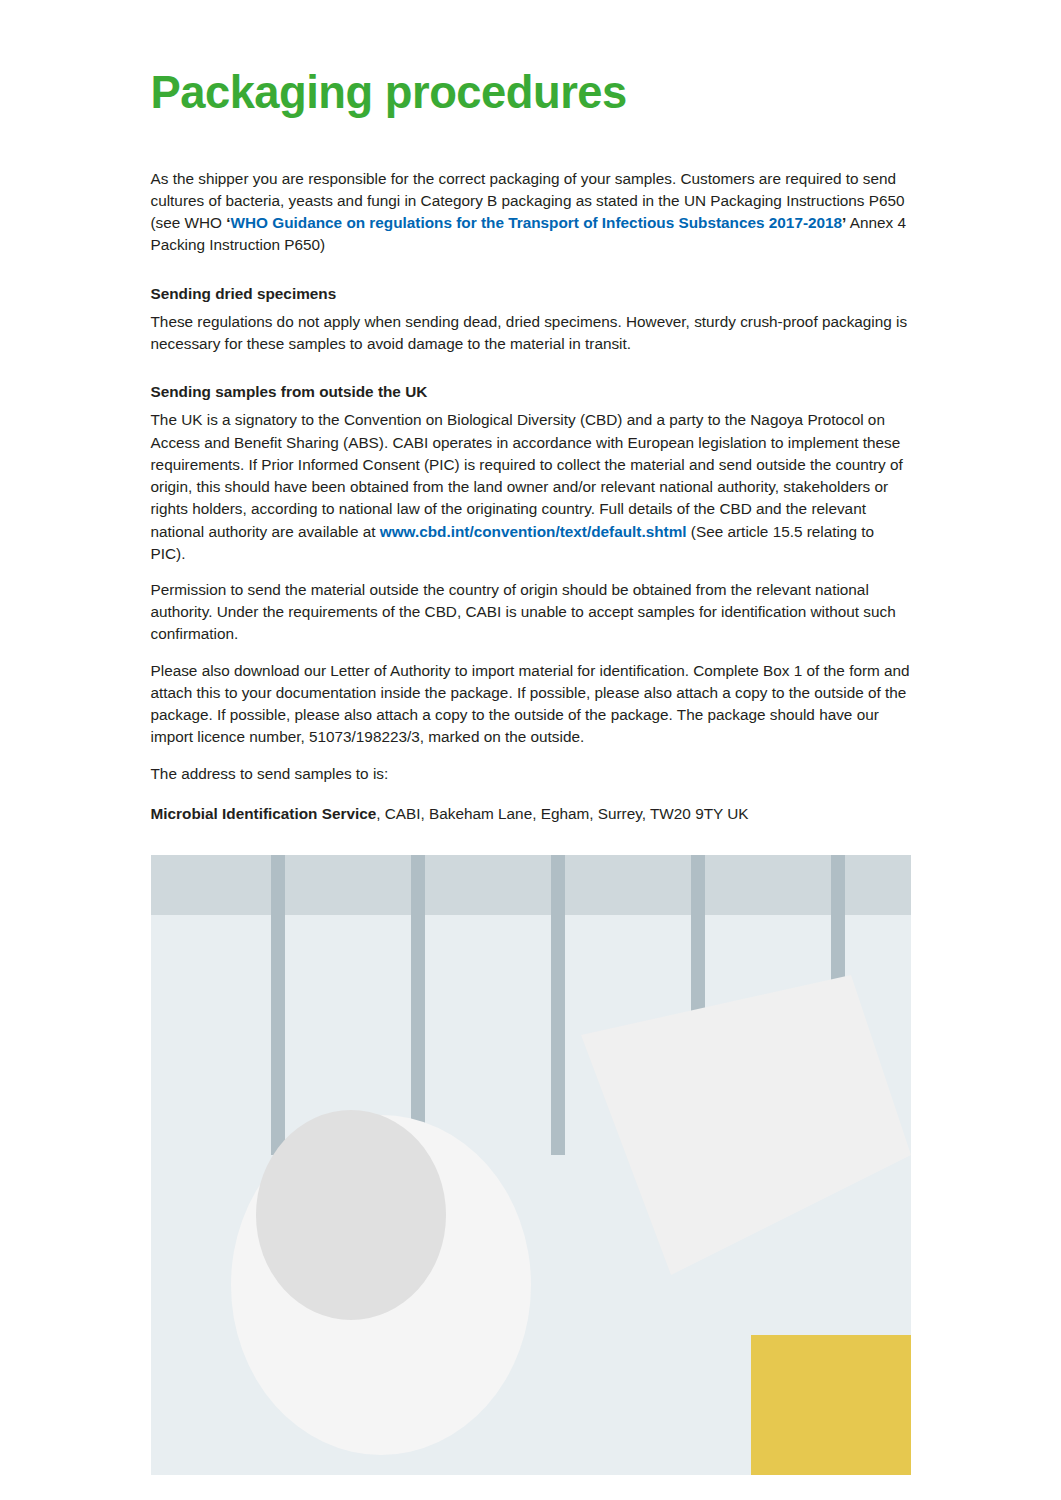Packaging procedures
As the shipper you are responsible for the correct packaging of your samples. Customers are required to send cultures of bacteria, yeasts and fungi in Category B packaging as stated in the UN Packaging Instructions P650 (see WHO ‘WHO Guidance on regulations for the Transport of Infectious Substances 2017-2018’ Annex 4 Packing Instruction P650)
Sending dried specimens
These regulations do not apply when sending dead, dried specimens. However, sturdy crush-proof packaging is necessary for these samples to avoid damage to the material in transit.
Sending samples from outside the UK
The UK is a signatory to the Convention on Biological Diversity (CBD) and a party to the Nagoya Protocol on Access and Benefit Sharing (ABS). CABI operates in accordance with European legislation to implement these requirements. If Prior Informed Consent (PIC) is required to collect the material and send outside the country of origin, this should have been obtained from the land owner and/or relevant national authority, stakeholders or rights holders, according to national law of the originating country. Full details of the CBD and the relevant national authority are available at www.cbd.int/convention/text/default.shtml (See article 15.5 relating to PIC).
Permission to send the material outside the country of origin should be obtained from the relevant national authority. Under the requirements of the CBD, CABI is unable to accept samples for identification without such confirmation.
Please also download our Letter of Authority to import material for identification. Complete Box 1 of the form and attach this to your documentation inside the package. If possible, please also attach a copy to the outside of the package. If possible, please also attach a copy to the outside of the package. The package should have our import licence number, 51073/198223/3, marked on the outside.
The address to send samples to is:
Microbial Identification Service, CABI, Bakeham Lane, Egham, Surrey, TW20 9TY UK